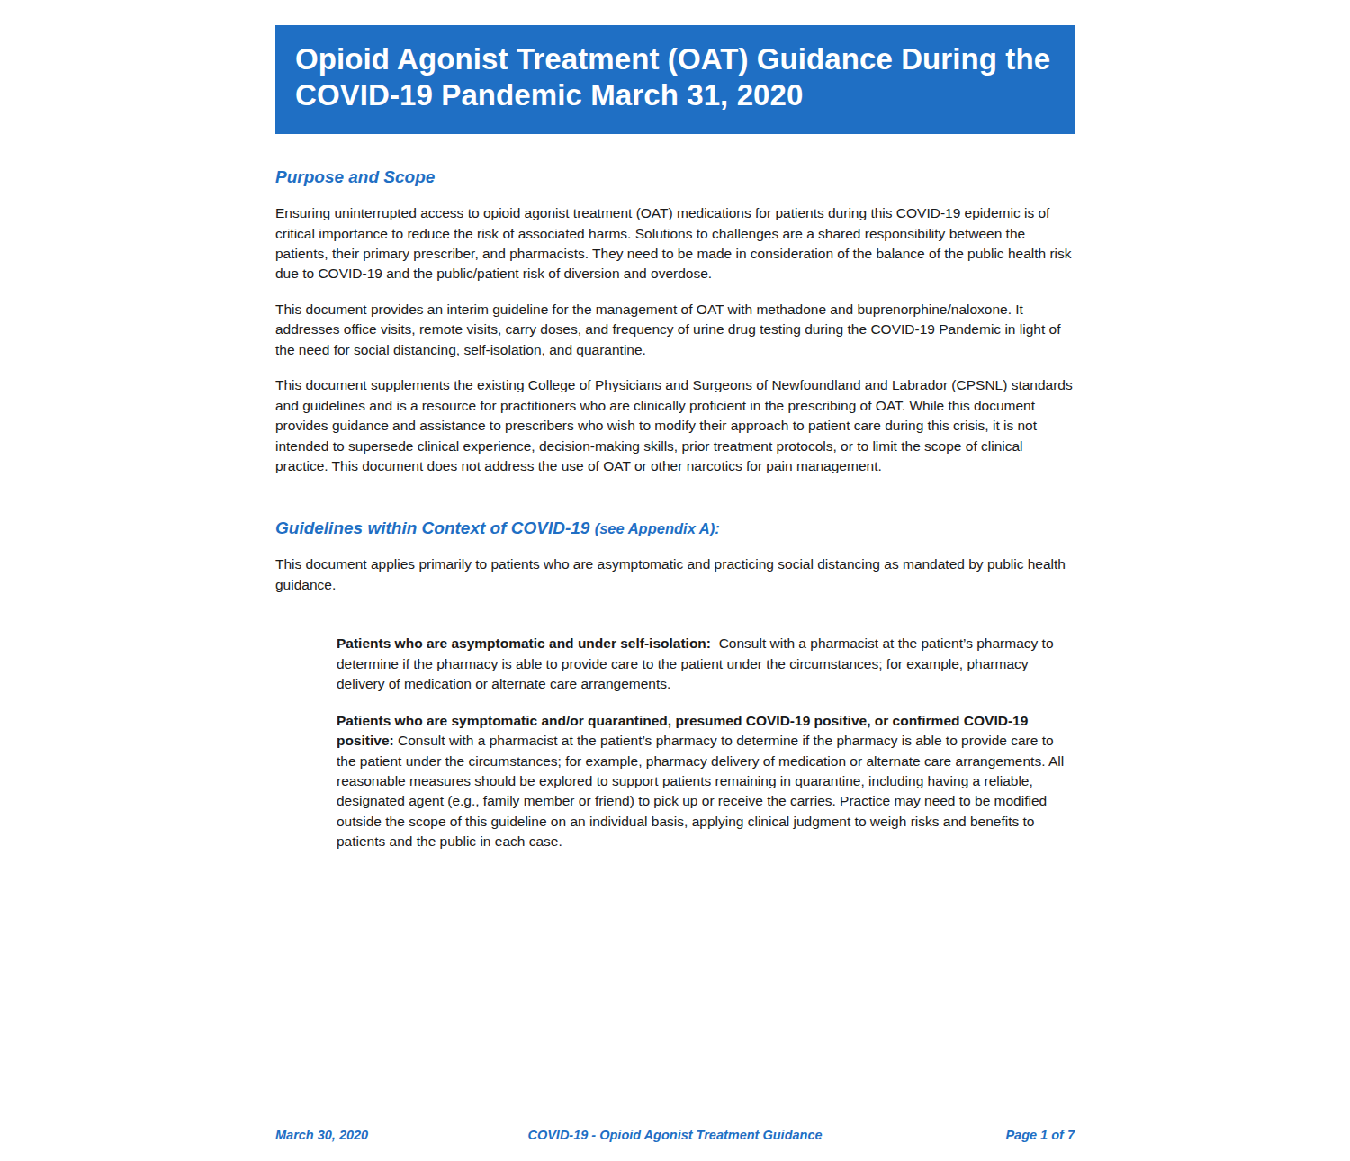Opioid Agonist Treatment (OAT) Guidance During the COVID-19 Pandemic March 31, 2020
Purpose and Scope
Ensuring uninterrupted access to opioid agonist treatment (OAT) medications for patients during this COVID-19 epidemic is of critical importance to reduce the risk of associated harms. Solutions to challenges are a shared responsibility between the patients, their primary prescriber, and pharmacists. They need to be made in consideration of the balance of the public health risk due to COVID-19 and the public/patient risk of diversion and overdose.
This document provides an interim guideline for the management of OAT with methadone and buprenorphine/naloxone. It addresses office visits, remote visits, carry doses, and frequency of urine drug testing during the COVID-19 Pandemic in light of the need for social distancing, self-isolation, and quarantine.
This document supplements the existing College of Physicians and Surgeons of Newfoundland and Labrador (CPSNL) standards and guidelines and is a resource for practitioners who are clinically proficient in the prescribing of OAT. While this document provides guidance and assistance to prescribers who wish to modify their approach to patient care during this crisis, it is not intended to supersede clinical experience, decision-making skills, prior treatment protocols, or to limit the scope of clinical practice. This document does not address the use of OAT or other narcotics for pain management.
Guidelines within Context of COVID-19 (see Appendix A):
This document applies primarily to patients who are asymptomatic and practicing social distancing as mandated by public health guidance.
Patients who are asymptomatic and under self-isolation: Consult with a pharmacist at the patient’s pharmacy to determine if the pharmacy is able to provide care to the patient under the circumstances; for example, pharmacy delivery of medication or alternate care arrangements.
Patients who are symptomatic and/or quarantined, presumed COVID-19 positive, or confirmed COVID-19 positive: Consult with a pharmacist at the patient’s pharmacy to determine if the pharmacy is able to provide care to the patient under the circumstances; for example, pharmacy delivery of medication or alternate care arrangements. All reasonable measures should be explored to support patients remaining in quarantine, including having a reliable, designated agent (e.g., family member or friend) to pick up or receive the carries. Practice may need to be modified outside the scope of this guideline on an individual basis, applying clinical judgment to weigh risks and benefits to patients and the public in each case.
March 30, 2020
COVID-19 - Opioid Agonist Treatment Guidance
Page 1 of 7